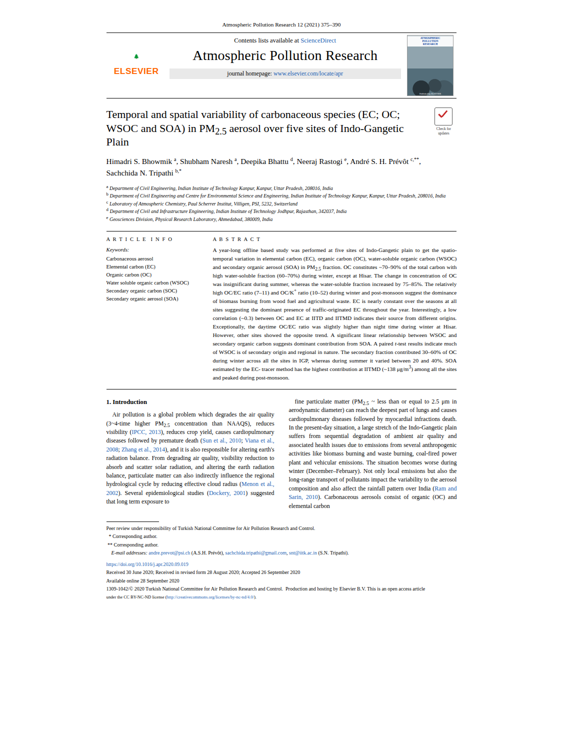Atmospheric Pollution Research 12 (2021) 375–390
🌲
ELSEVIER
Contents lists available at ScienceDirect
Atmospheric Pollution Research
journal homepage: www.elsevier.com/locate/apr
ATMOSPHERIC
POLLUTION
RESEARCH
Published by ELSEVIER
Check for
updates
Temporal and spatial variability of carbonaceous species (EC; OC; WSOC and SOA) in PM2.5 aerosol over five sites of Indo-Gangetic Plain
Himadri S. Bhowmik a, Shubham Naresh a, Deepika Bhattu d, Neeraj Rastogi e, André S. H. Prévôt c,**, Sachchida N. Tripathi b,*
a Department of Civil Engineering, Indian Institute of Technology Kanpur, Kanpur, Uttar Pradesh, 208016, India
b Department of Civil Engineering and Centre for Environmental Science and Engineering, Indian Institute of Technology Kanpur, Kanpur, Uttar Pradesh, 208016, India
c Laboratory of Atmospheric Chemistry, Paul Scherrer Institut, Villigen, PSI, 5232, Switzerland
d Department of Civil and Infrastructure Engineering, Indian Institute of Technology Jodhpur, Rajasthan, 342037, India
e Geosciences Division, Physical Research Laboratory, Ahmedabad, 380009, India
A R T I C L E I N F O
Keywords:
Carbonaceous aerosol
Elemental carbon (EC)
Organic carbon (OC)
Water soluble organic carbon (WSOC)
Secondary organic carbon (SOC)
Secondary organic aerosol (SOA)
A B S T R A C T
A year-long offline based study was performed at five sites of Indo-Gangetic plain to get the spatio-temporal variation in elemental carbon (EC), organic carbon (OC), water-soluble organic carbon (WSOC) and secondary organic aerosol (SOA) in PM2.5 fraction. OC constitutes ~70–90% of the total carbon with high water-soluble fraction (60–70%) during winter, except at Hisar. The change in concentration of OC was insignificant during summer, whereas the water-soluble fraction increased by 75–85%. The relatively high OC/EC ratio (7–11) and OC/K+ ratio (10–52) during winter and post-monsoon suggest the dominance of biomass burning from wood fuel and agricultural waste. EC is nearly constant over the seasons at all sites suggesting the dominant presence of traffic-originated EC throughout the year. Interestingly, a low correlation (~0.3) between OC and EC at IITD and IITMD indicates their source from different origins. Exceptionally, the daytime OC/EC ratio was slightly higher than night time during winter at Hisar. However, other sites showed the opposite trend. A significant linear relationship between WSOC and secondary organic carbon suggests dominant contribution from SOA. A paired t-test results indicate much of WSOC is of secondary origin and regional in nature. The secondary fraction contributed 30–60% of OC during winter across all the sites in IGP, whereas during summer it varied between 20 and 40%. SOA estimated by the EC- tracer method has the highest contribution at IITMD (~138 μg/m3) among all the sites and peaked during post-monsoon.
1. Introduction
Air pollution is a global problem which degrades the air quality (3~4-time higher PM2.5 concentration than NAAQS), reduces visibility (IPCC, 2013), reduces crop yield, causes cardiopulmonary diseases followed by premature death (Sun et al., 2010; Viana et al., 2008; Zhang et al., 2014), and it is also responsible for altering earth's radiation balance. From degrading air quality, visibility reduction to absorb and scatter solar radiation, and altering the earth radiation balance, particulate matter can also indirectly influence the regional hydrological cycle by reducing effective cloud radius (Menon et al., 2002). Several epidemiological studies (Dockery, 2001) suggested that long term exposure to
fine particulate matter (PM2.5 ~ less than or equal to 2.5 μm in aerodynamic diameter) can reach the deepest part of lungs and causes cardiopulmonary diseases followed by myocardial infractions death. In the present-day situation, a large stretch of the Indo-Gangetic plain suffers from sequential degradation of ambient air quality and associated health issues due to emissions from several anthropogenic activities like biomass burning and waste burning, coal-fired power plant and vehicular emissions. The situation becomes worse during winter (December–February). Not only local emissions but also the long-range transport of pollutants impact the variability to the aerosol composition and also affect the rainfall pattern over India (Ram and Sarin, 2010). Carbonaceous aerosols consist of organic (OC) and elemental carbon
Peer review under responsibility of Turkish National Committee for Air Pollution Research and Control.
* Corresponding author.
** Corresponding author.
E-mail addresses: andre.prevot@psi.ch (A.S.H. Prévôt), sachchida.tripathi@gmail.com, snt@iitk.ac.in (S.N. Tripathi).
https://doi.org/10.1016/j.apr.2020.09.019
Received 30 June 2020; Received in revised form 28 August 2020; Accepted 26 September 2020
Available online 28 September 2020
1309-1042/© 2020 Turkish National Committee for Air Pollution Research and Control. Production and hosting by Elsevier B.V. This is an open access article
under the CC BY-NC-ND license (http://creativecommons.org/licenses/by-nc-nd/4.0/).